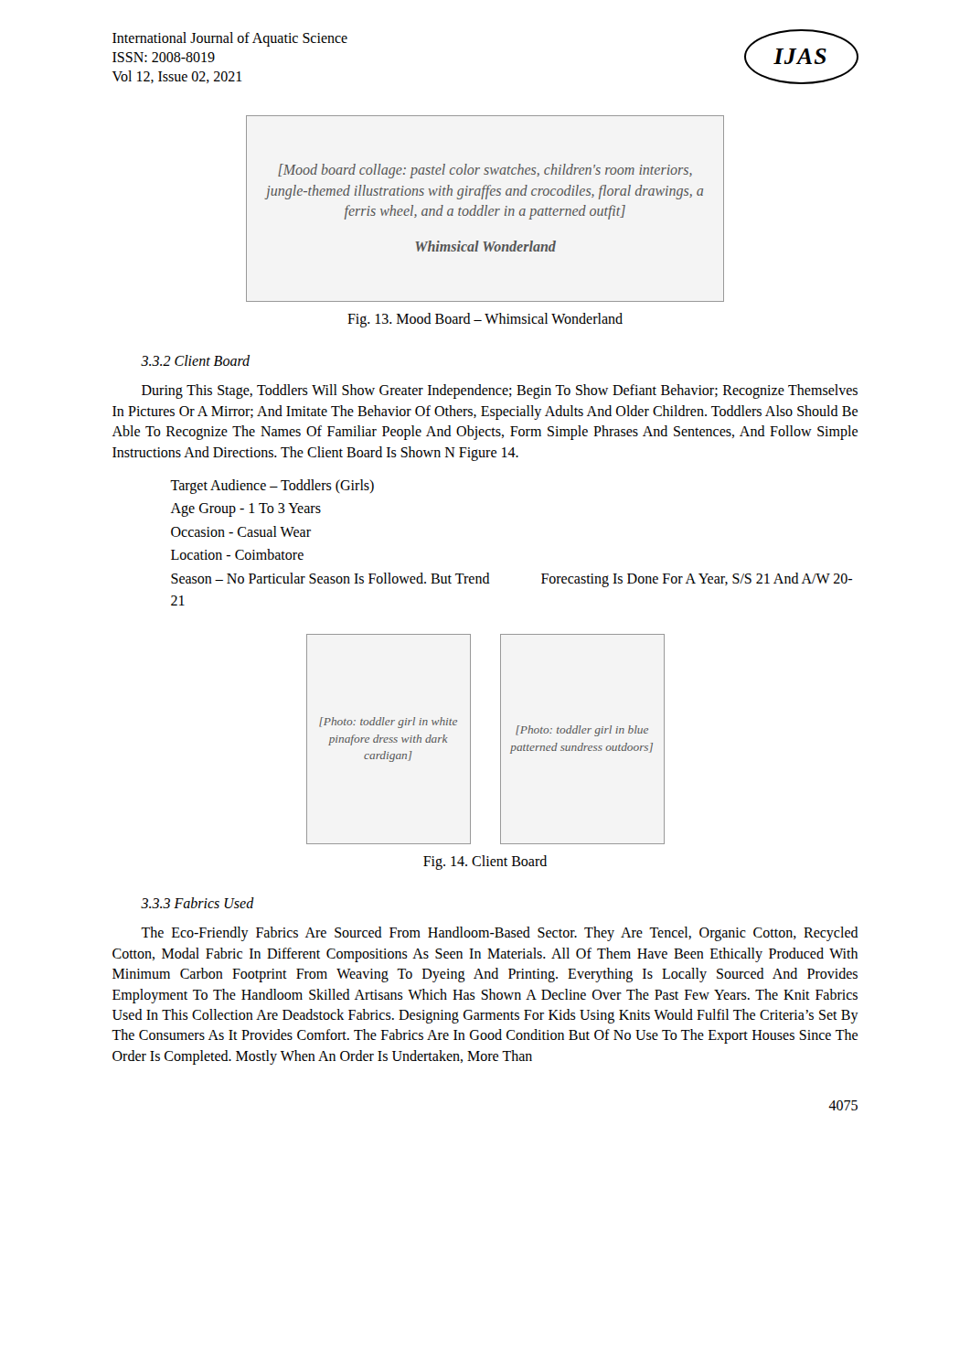International Journal of Aquatic Science
ISSN: 2008-8019
Vol 12, Issue 02, 2021
IJAS
[Mood board collage: pastel color swatches, children's room interiors, jungle-themed illustrations with giraffes and crocodiles, floral drawings, a ferris wheel, and a toddler in a patterned outfit]
Whimsical Wonderland
Fig. 13. Mood Board – Whimsical Wonderland
3.3.2 Client Board
During This Stage, Toddlers Will Show Greater Independence; Begin To Show Defiant Behavior; Recognize Themselves In Pictures Or A Mirror; And Imitate The Behavior Of Others, Especially Adults And Older Children. Toddlers Also Should Be Able To Recognize The Names Of Familiar People And Objects, Form Simple Phrases And Sentences, And Follow Simple Instructions And Directions. The Client Board Is Shown N Figure 14.
Target Audience – Toddlers (Girls)
Age Group - 1 To 3 Years
Occasion - Casual Wear
Location - Coimbatore
Season – No Particular Season Is Followed. But Trend Forecasting Is Done For A Year, S/S 21 And A/W 20-21
[Photo: toddler girl in white pinafore dress with dark cardigan]
[Photo: toddler girl in blue patterned sundress outdoors]
Fig. 14. Client Board
3.3.3 Fabrics Used
The Eco-Friendly Fabrics Are Sourced From Handloom-Based Sector. They Are Tencel, Organic Cotton, Recycled Cotton, Modal Fabric In Different Compositions As Seen In Materials. All Of Them Have Been Ethically Produced With Minimum Carbon Footprint From Weaving To Dyeing And Printing. Everything Is Locally Sourced And Provides Employment To The Handloom Skilled Artisans Which Has Shown A Decline Over The Past Few Years. The Knit Fabrics Used In This Collection Are Deadstock Fabrics. Designing Garments For Kids Using Knits Would Fulfil The Criteria’s Set By The Consumers As It Provides Comfort. The Fabrics Are In Good Condition But Of No Use To The Export Houses Since The Order Is Completed. Mostly When An Order Is Undertaken, More Than
4075